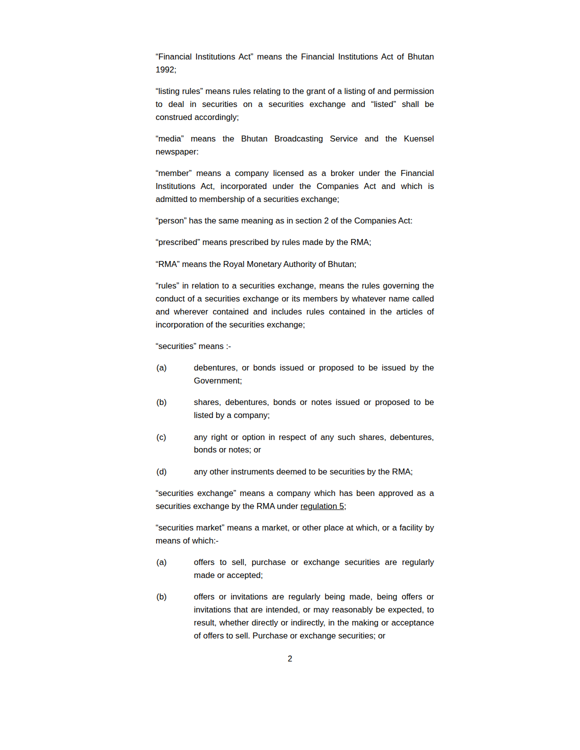“Financial Institutions Act” means the Financial Institutions Act of Bhutan 1992;
“listing rules” means rules relating to the grant of a listing of and permission to deal in securities on a securities exchange and “listed” shall be construed accordingly;
“media” means the Bhutan Broadcasting Service and the Kuensel newspaper:
“member” means a company licensed as a broker under the Financial Institutions Act, incorporated under the Companies Act and which is admitted to membership of a securities exchange;
“person” has the same meaning as in section 2 of the Companies Act:
“prescribed” means prescribed by rules made by the RMA;
“RMA” means the Royal Monetary Authority of Bhutan;
“rules” in relation to a securities exchange, means the rules governing the conduct of a securities exchange or its members by whatever name called and wherever contained and includes rules contained in the articles of incorporation of the securities exchange;
“securities” means :-
(a) debentures, or bonds issued or proposed to be issued by the Government;
(b) shares, debentures, bonds or notes issued or proposed to be listed by a company;
(c) any right or option in respect of any such shares, debentures, bonds or notes; or
(d) any other instruments deemed to be securities by the RMA;
“securities exchange” means a company which has been approved as a securities exchange by the RMA under regulation 5;
“securities market” means a market, or other place at which, or a facility by means of which:-
(a) offers to sell, purchase or exchange securities are regularly made or accepted;
(b) offers or invitations are regularly being made, being offers or invitations that are intended, or may reasonably be expected, to result, whether directly or indirectly, in the making or acceptance of offers to sell. Purchase or exchange securities; or
2